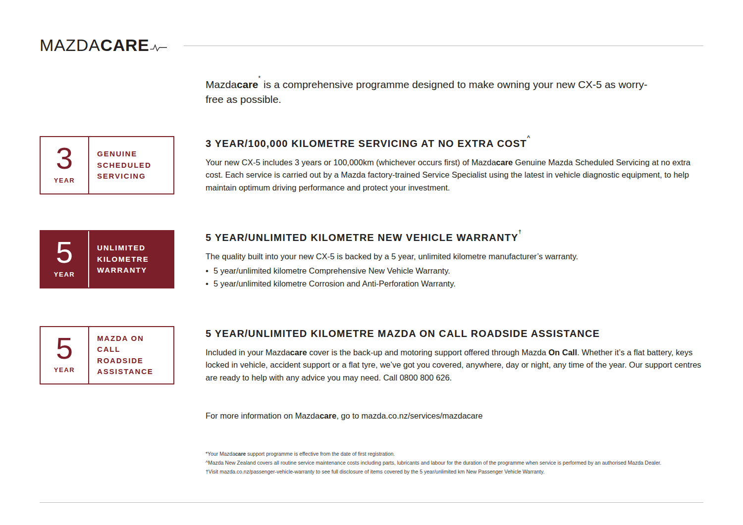MAZDACARE
Mazdacare* is a comprehensive programme designed to make owning your new CX-5 as worry-free as possible.
3
YEAR
Genuine Scheduled Servicing
3 Year/100,000 Kilometre Servicing at No Extra Cost^
Your new CX-5 includes 3 years or 100,000km (whichever occurs first) of Mazdacare Genuine Mazda Scheduled Servicing at no extra cost. Each service is carried out by a Mazda factory-trained Service Specialist using the latest in vehicle diagnostic equipment, to help maintain optimum driving performance and protect your investment.
5
YEAR
Unlimited Kilometre Warranty
5 Year/Unlimited Kilometre New Vehicle Warranty†
The quality built into your new CX-5 is backed by a 5 year, unlimited kilometre manufacturer’s warranty.
5 year/unlimited kilometre Comprehensive New Vehicle Warranty.
5 year/unlimited kilometre Corrosion and Anti-Perforation Warranty.
5
YEAR
Mazda On Call Roadside Assistance
5 Year/Unlimited Kilometre Mazda On Call Roadside Assistance
Included in your Mazdacare cover is the back-up and motoring support offered through Mazda On Call. Whether it’s a flat battery, keys locked in vehicle, accident support or a flat tyre, we’ve got you covered, anywhere, day or night, any time of the year. Our support centres are ready to help with any advice you may need. Call 0800 800 626.
For more information on Mazdacare, go to mazda.co.nz/services/mazdacare
*Your Mazdacare support programme is effective from the date of first registration.
^Mazda New Zealand covers all routine service maintenance costs including parts, lubricants and labour for the duration of the programme when service is performed by an authorised Mazda Dealer.
†Visit mazda.co.nz/passenger-vehicle-warranty to see full disclosure of items covered by the 5 year/unlimited km New Passenger Vehicle Warranty.